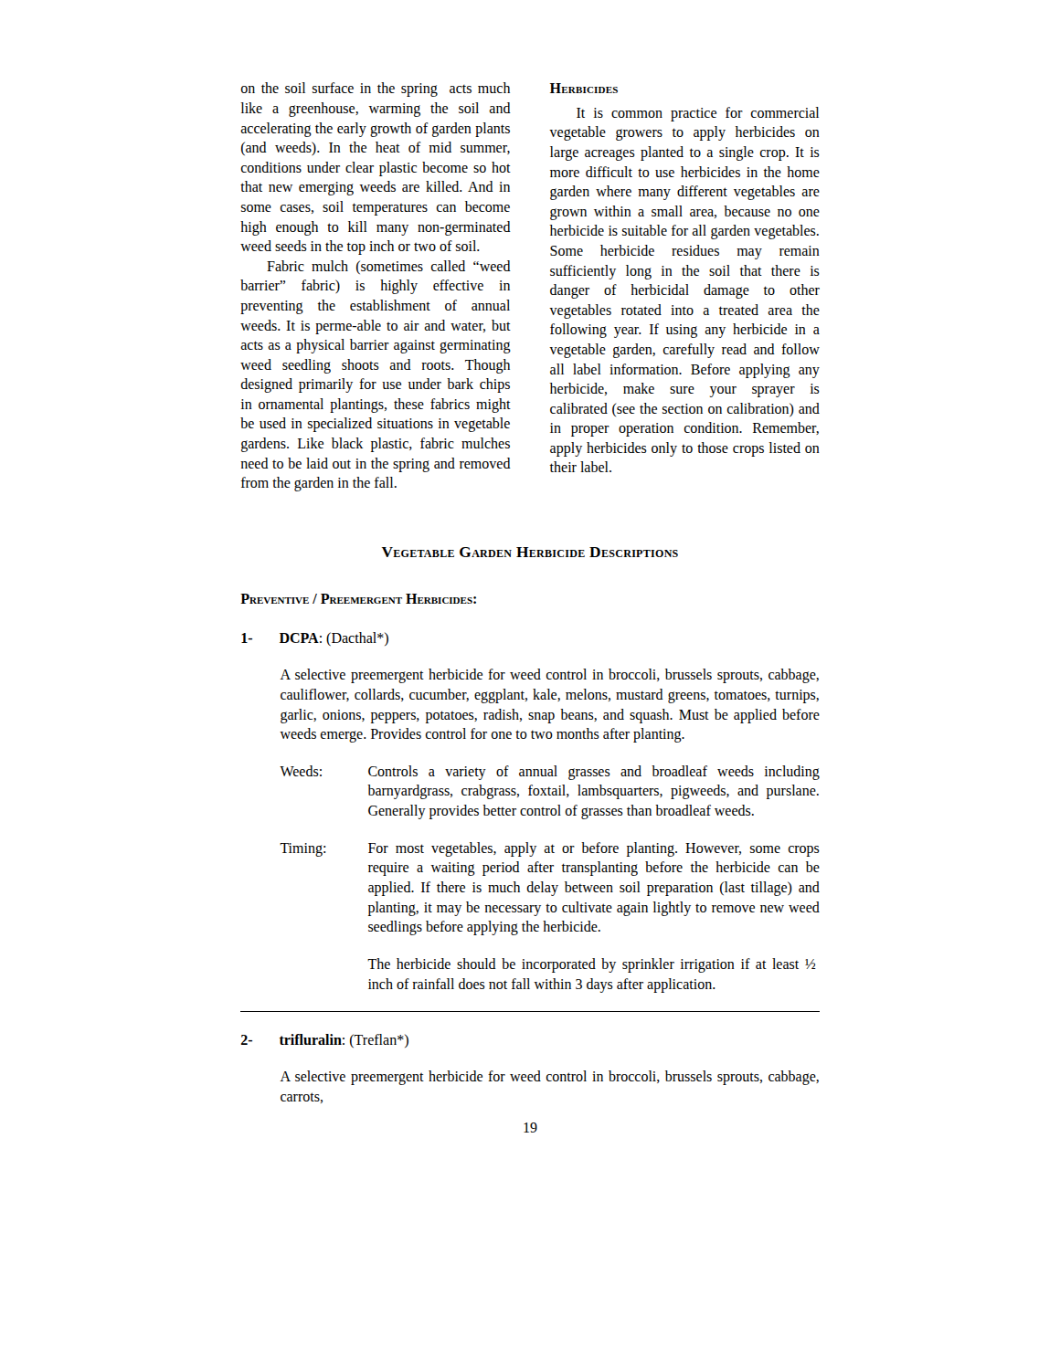on the soil surface in the spring acts much like a greenhouse, warming the soil and accelerating the early growth of garden plants (and weeds). In the heat of mid summer, conditions under clear plastic become so hot that new emerging weeds are killed. And in some cases, soil temperatures can become high enough to kill many non-germinated weed seeds in the top inch or two of soil.
Fabric mulch (sometimes called “weed barrier” fabric) is highly effective in preventing the establishment of annual weeds. It is perme-able to air and water, but acts as a physical barrier against germinating weed seedling shoots and roots. Though designed primarily for use under bark chips in ornamental plantings, these fabrics might be used in specialized situations in vegetable gardens. Like black plastic, fabric mulches need to be laid out in the spring and removed from the garden in the fall.
Herbicides
It is common practice for commercial vegetable growers to apply herbicides on large acreages planted to a single crop. It is more difficult to use herbicides in the home garden where many different vegetables are grown within a small area, because no one herbicide is suitable for all garden vegetables. Some herbicide residues may remain sufficiently long in the soil that there is danger of herbicidal damage to other vegetables rotated into a treated area the following year. If using any herbicide in a vegetable garden, carefully read and follow all label information. Before applying any herbicide, make sure your sprayer is calibrated (see the section on calibration) and in proper operation condition. Remember, apply herbicides only to those crops listed on their label.
Vegetable Garden Herbicide Descriptions
Preventive / Preemergent Herbicides:
1-
DCPA: (Dacthal*)
A selective preemergent herbicide for weed control in broccoli, brussels sprouts, cabbage, cauliflower, collards, cucumber, eggplant, kale, melons, mustard greens, tomatoes, turnips, garlic, onions, peppers, potatoes, radish, snap beans, and squash. Must be applied before weeds emerge. Provides control for one to two months after planting.
Weeds:
Controls a variety of annual grasses and broadleaf weeds including barnyardgrass, crabgrass, foxtail, lambsquarters, pigweeds, and purslane. Generally provides better control of grasses than broadleaf weeds.
Timing:
For most vegetables, apply at or before planting. However, some crops require a waiting period after transplanting before the herbicide can be applied. If there is much delay between soil preparation (last tillage) and planting, it may be necessary to cultivate again lightly to remove new weed seedlings before applying the herbicide.
The herbicide should be incorporated by sprinkler irrigation if at least ½ inch of rainfall does not fall within 3 days after application.
2-
trifluralin: (Treflan*)
A selective preemergent herbicide for weed control in broccoli, brussels sprouts, cabbage, carrots,
19